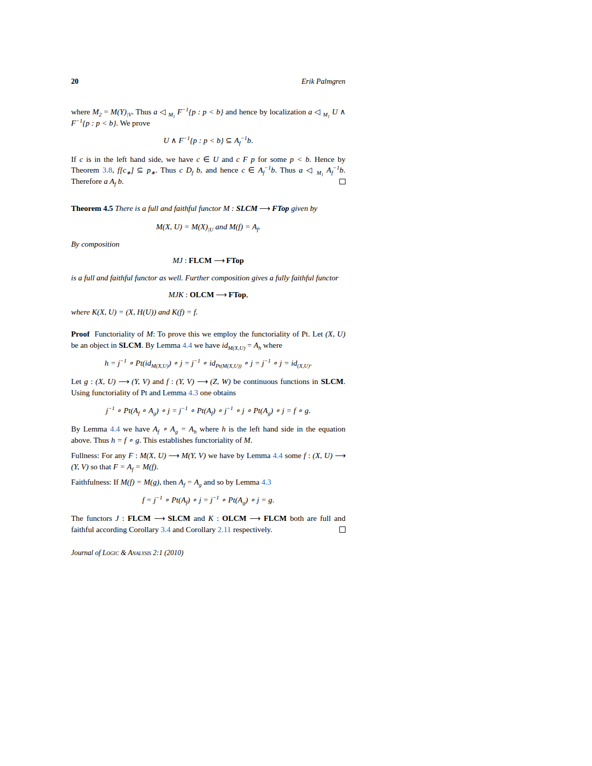20 Erik Palmgren
where M2 = M(Y)|V. Thus a ◁ M1 F−1{p : p < b} and hence by localization a ◁ M1 U ∧ F−1{p : p < b}. We prove
U ∧ F−1{p : p < b} ⊆ Af−1b.
If c is in the left hand side, we have c ∈ U and c F p for some p < b. Hence by Theorem 3.8, f[c∗] ⊆ p∗. Thus c Df b, and hence c ∈ Af−1b. Thus a ◁ M1 Af−1b. Therefore a Af b.
Theorem 4.5 There is a full and faithful functor M : SLCM ⟶ FTop given by
M(X, U) = M(X)|U and M(f) = Af.
By composition
MJ : FLCM ⟶ FTop
is a full and faithful functor as well. Further composition gives a fully faithful functor
MJK : OLCM ⟶ FTop,
where K(X, U) = (X, H(U)) and K(f) = f.
Proof Functoriality of M: To prove this we employ the functoriality of Pt. Let (X, U) be an object in SLCM. By Lemma 4.4 we have idM(X,U) = Ah where
h = j−1 ∘ Pt(idM(X,U)) ∘ j = j−1 ∘ idPt(M(X,U)) ∘ j = j−1 ∘ j = id(X,U).
Let g : (X, U) ⟶ (Y, V) and f : (Y, V) ⟶ (Z, W) be continuous functions in SLCM. Using functoriality of Pt and Lemma 4.3 one obtains
j−1 ∘ Pt(Af ∘ Ag) ∘ j = j−1 ∘ Pt(Af) ∘ j−1 ∘ j ∘ Pt(Ag) ∘ j = f ∘ g.
By Lemma 4.4 we have Af ∘ Ag = Ah where h is the left hand side in the equation above. Thus h = f ∘ g. This establishes functoriality of M.
Fullness: For any F : M(X, U) ⟶ M(Y, V) we have by Lemma 4.4 some f : (X, U) ⟶ (Y, V) so that F = Af = M(f).
Faithfulness: If M(f) = M(g), then Af = Ag and so by Lemma 4.3
f = j−1 ∘ Pt(Af) ∘ j = j−1 ∘ Pt(Ag) ∘ j = g.
The functors J : FLCM ⟶ SLCM and K : OLCM ⟶ FLCM both are full and faithful according Corollary 3.4 and Corollary 2.11 respectively.
Journal of Logic & Analysis 2:1 (2010)